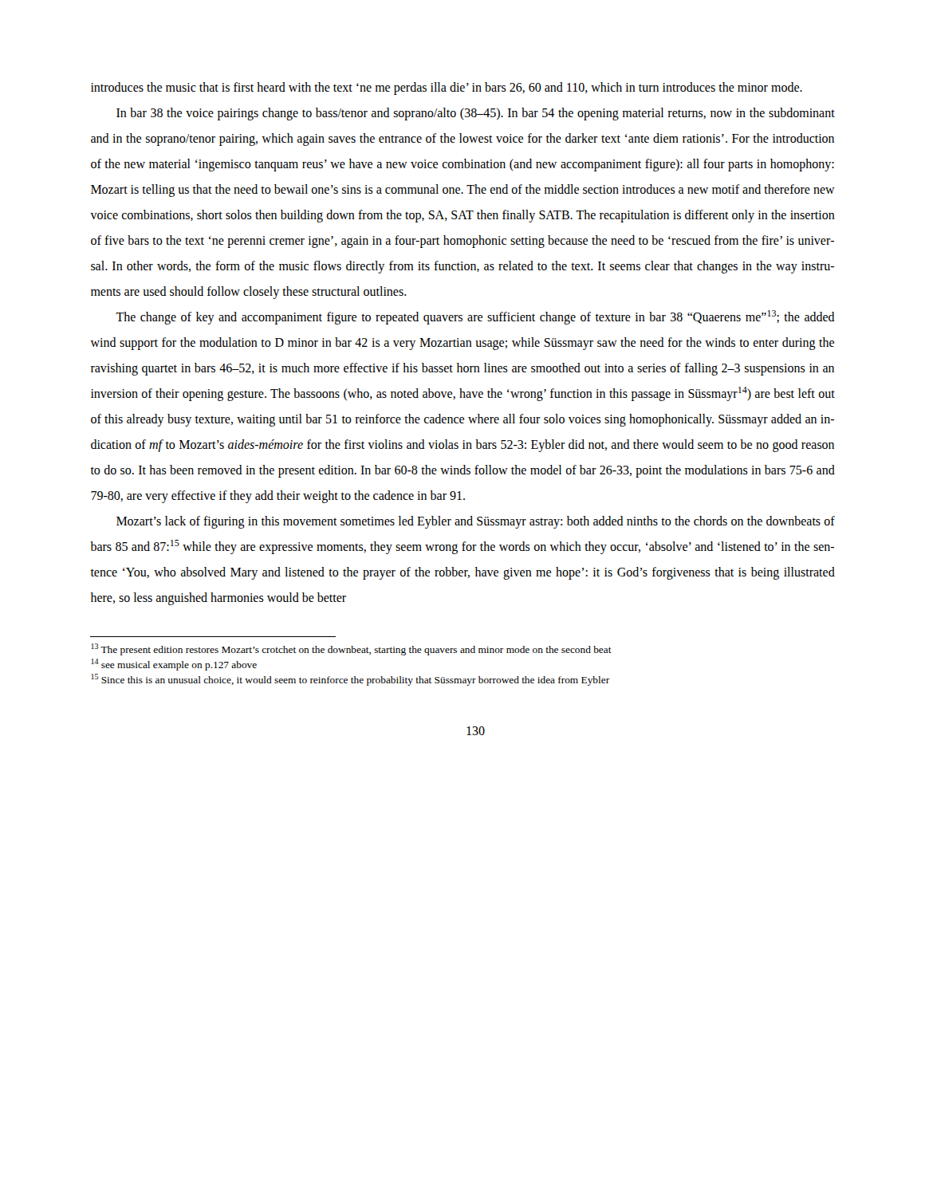introduces the music that is first heard with the text ‘ne me perdas illa die’ in bars 26, 60 and 110, which in turn introduces the minor mode.
In bar 38 the voice pairings change to bass/tenor and soprano/alto (38–45). In bar 54 the opening material returns, now in the subdominant and in the soprano/tenor pairing, which again saves the entrance of the lowest voice for the darker text ‘ante diem rationis’. For the introduction of the new material ‘ingemisco tanquam reus’ we have a new voice combination (and new accompaniment figure): all four parts in homophony: Mozart is telling us that the need to bewail one’s sins is a communal one. The end of the middle section introduces a new motif and therefore new voice combinations, short solos then building down from the top, SA, SAT then finally SATB. The recapitulation is different only in the insertion of five bars to the text ‘ne perenni cremer igne’, again in a four-part homophonic setting because the need to be ‘rescued from the fire’ is universal. In other words, the form of the music flows directly from its function, as related to the text. It seems clear that changes in the way instruments are used should follow closely these structural outlines.
The change of key and accompaniment figure to repeated quavers are sufficient change of texture in bar 38 “Quaerens me”13; the added wind support for the modulation to D minor in bar 42 is a very Mozartian usage; while Süssmayr saw the need for the winds to enter during the ravishing quartet in bars 46–52, it is much more effective if his basset horn lines are smoothed out into a series of falling 2–3 suspensions in an inversion of their opening gesture. The bassoons (who, as noted above, have the ‘wrong’ function in this passage in Süssmayr14) are best left out of this already busy texture, waiting until bar 51 to reinforce the cadence where all four solo voices sing homophonically. Süssmayr added an indication of mf to Mozart’s aides-mémoire for the first violins and violas in bars 52-3: Eybler did not, and there would seem to be no good reason to do so. It has been removed in the present edition. In bar 60-8 the winds follow the model of bar 26-33, point the modulations in bars 75-6 and 79-80, are very effective if they add their weight to the cadence in bar 91.
Mozart’s lack of figuring in this movement sometimes led Eybler and Süssmayr astray: both added ninths to the chords on the downbeats of bars 85 and 87:15 while they are expressive moments, they seem wrong for the words on which they occur, ‘absolve’ and ‘listened to’ in the sentence ‘You, who absolved Mary and listened to the prayer of the robber, have given me hope’: it is God’s forgiveness that is being illustrated here, so less anguished harmonies would be better
13 The present edition restores Mozart’s crotchet on the downbeat, starting the quavers and minor mode on the second beat
14 see musical example on p.127 above
15 Since this is an unusual choice, it would seem to reinforce the probability that Süssmayr borrowed the idea from Eybler
130